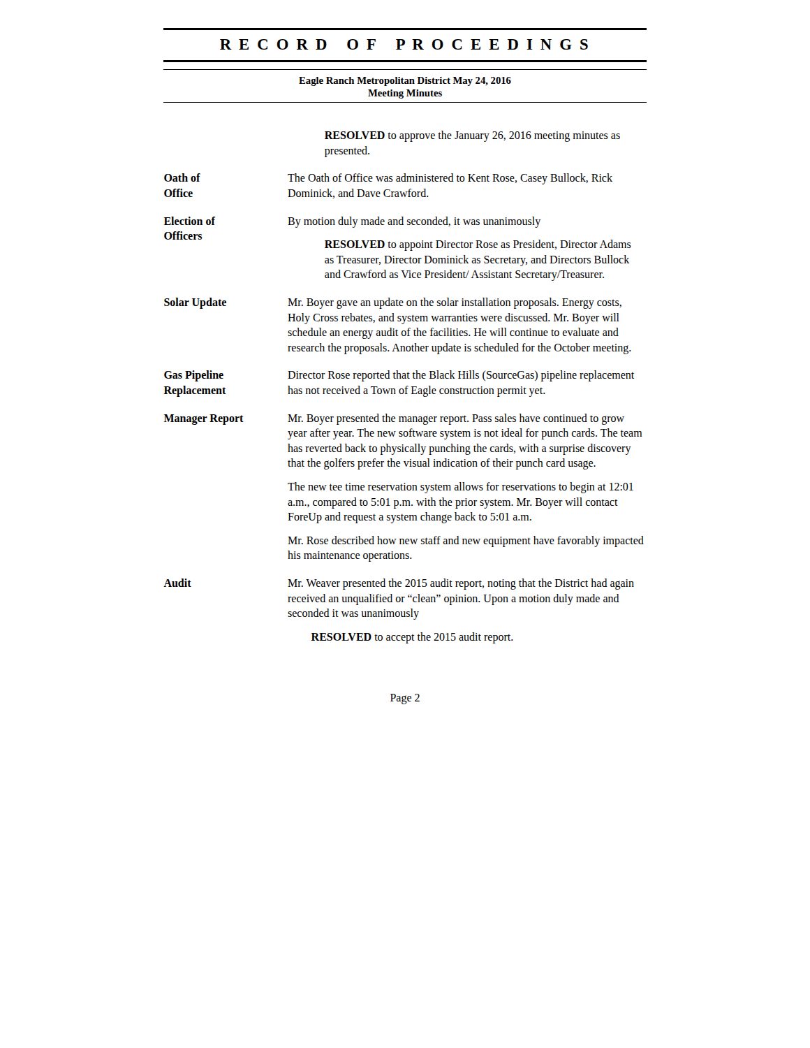R E C O R D O F P R O C E E D I N G S
Eagle Ranch Metropolitan District May 24, 2016
Meeting Minutes
| | RESOLVED to approve the January 26, 2016 meeting minutes as presented. |
| Oath of Office | The Oath of Office was administered to Kent Rose, Casey Bullock, Rick Dominick, and Dave Crawford. |
| Election of Officers | By motion duly made and seconded, it was unanimously RESOLVED to appoint Director Rose as President, Director Adams as Treasurer, Director Dominick as Secretary, and Directors Bullock and Crawford as Vice President/ Assistant Secretary/Treasurer. |
| Solar Update | Mr. Boyer gave an update on the solar installation proposals. Energy costs, Holy Cross rebates, and system warranties were discussed. Mr. Boyer will schedule an energy audit of the facilities. He will continue to evaluate and research the proposals. Another update is scheduled for the October meeting. |
| Gas Pipeline Replacement | Director Rose reported that the Black Hills (SourceGas) pipeline replacement has not received a Town of Eagle construction permit yet. |
| Manager Report | Mr. Boyer presented the manager report. Pass sales have continued to grow year after year. The new software system is not ideal for punch cards. The team has reverted back to physically punching the cards, with a surprise discovery that the golfers prefer the visual indication of their punch card usage. The new tee time reservation system allows for reservations to begin at 12:01 a.m., compared to 5:01 p.m. with the prior system. Mr. Boyer will contact ForeUp and request a system change back to 5:01 a.m. Mr. Rose described how new staff and new equipment have favorably impacted his maintenance operations. |
| Audit | Mr. Weaver presented the 2015 audit report, noting that the District had again received an unqualified or “clean” opinion. Upon a motion duly made and seconded it was unanimously RESOLVED to accept the 2015 audit report. |
Page 2